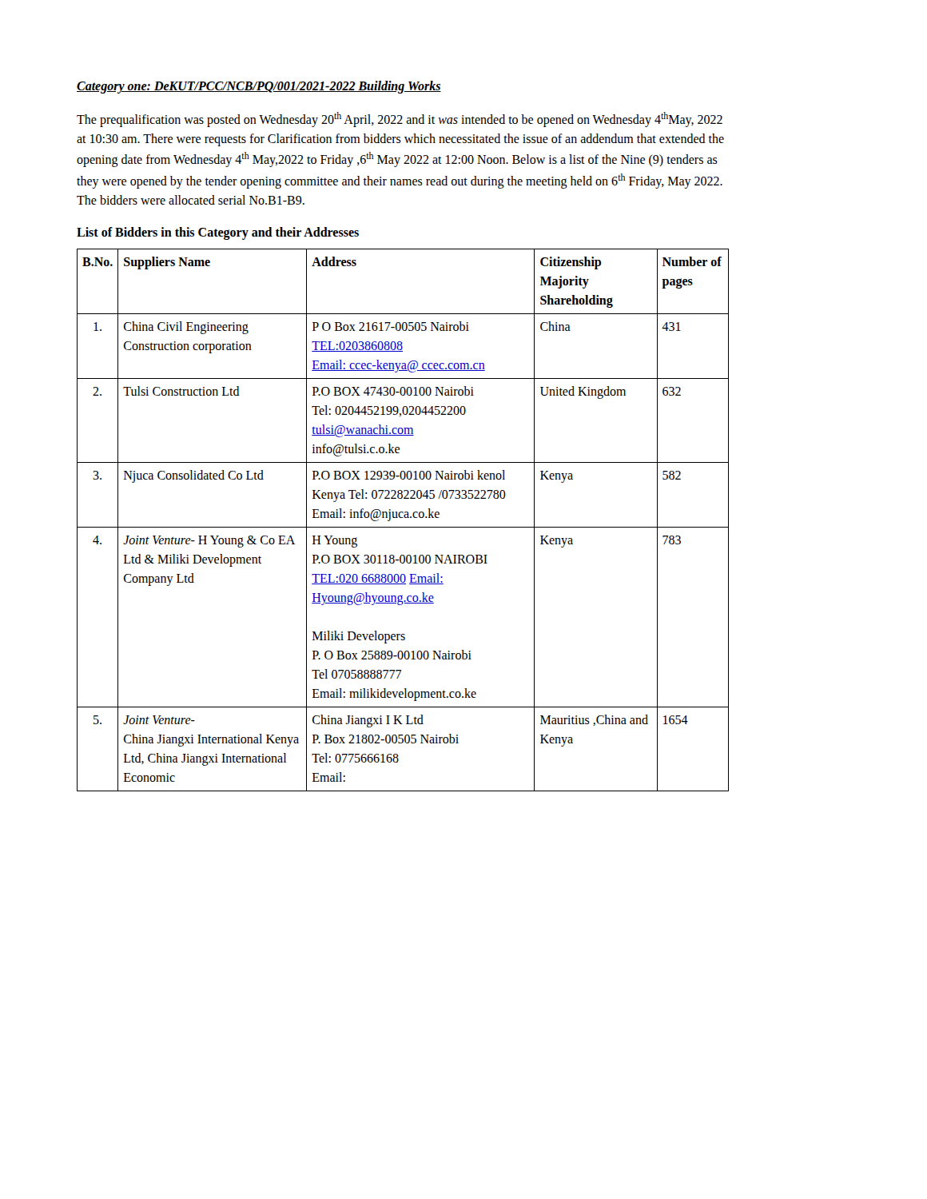Category one: DeKUT/PCC/NCB/PQ/001/2021-2022 Building Works
The prequalification was posted on Wednesday 20th April, 2022 and it was intended to be opened on Wednesday 4thMay, 2022 at 10:30 am. There were requests for Clarification from bidders which necessitated the issue of an addendum that extended the opening date from Wednesday 4th May,2022 to Friday ,6th May 2022 at 12:00 Noon. Below is a list of the Nine (9) tenders as they were opened by the tender opening committee and their names read out during the meeting held on 6th Friday, May 2022. The bidders were allocated serial No.B1-B9.
List of Bidders in this Category and their Addresses
| B.No. | Suppliers Name | Address | Citizenship Majority Shareholding | Number of pages |
| --- | --- | --- | --- | --- |
| 1. | China Civil Engineering Construction corporation | P O Box 21617-00505 Nairobi TEL:0203860808 Email: ccec-kenya@ ccec.com.cn | China | 431 |
| 2. | Tulsi Construction Ltd | P.O BOX 47430-00100 Nairobi Tel: 0204452199,0204452200 tulsi@wanachi.com info@tulsi.c.o.ke | United Kingdom | 632 |
| 3. | Njuca Consolidated Co Ltd | P.O BOX 12939-00100 Nairobi kenol Kenya Tel: 0722822045 /0733522780 Email: info@njuca.co.ke | Kenya | 582 |
| 4. | Joint Venture - H Young & Co EA Ltd & Miliki Development Company Ltd | H Young P.O BOX 30118-00100 NAIROBI TEL:020 6688000 Email: Hyoung@hyoung.co.ke Miliki Developers P. O Box 25889-00100 Nairobi Tel 07058888777 Email: milikidevelopment.co.ke | Kenya | 783 |
| 5. | Joint Venture - China Jiangxi International Kenya Ltd, China Jiangxi International Economic | China Jiangxi I K Ltd P. Box 21802-00505 Nairobi Tel: 0775666168 Email: | Mauritius ,China and Kenya | 1654 |